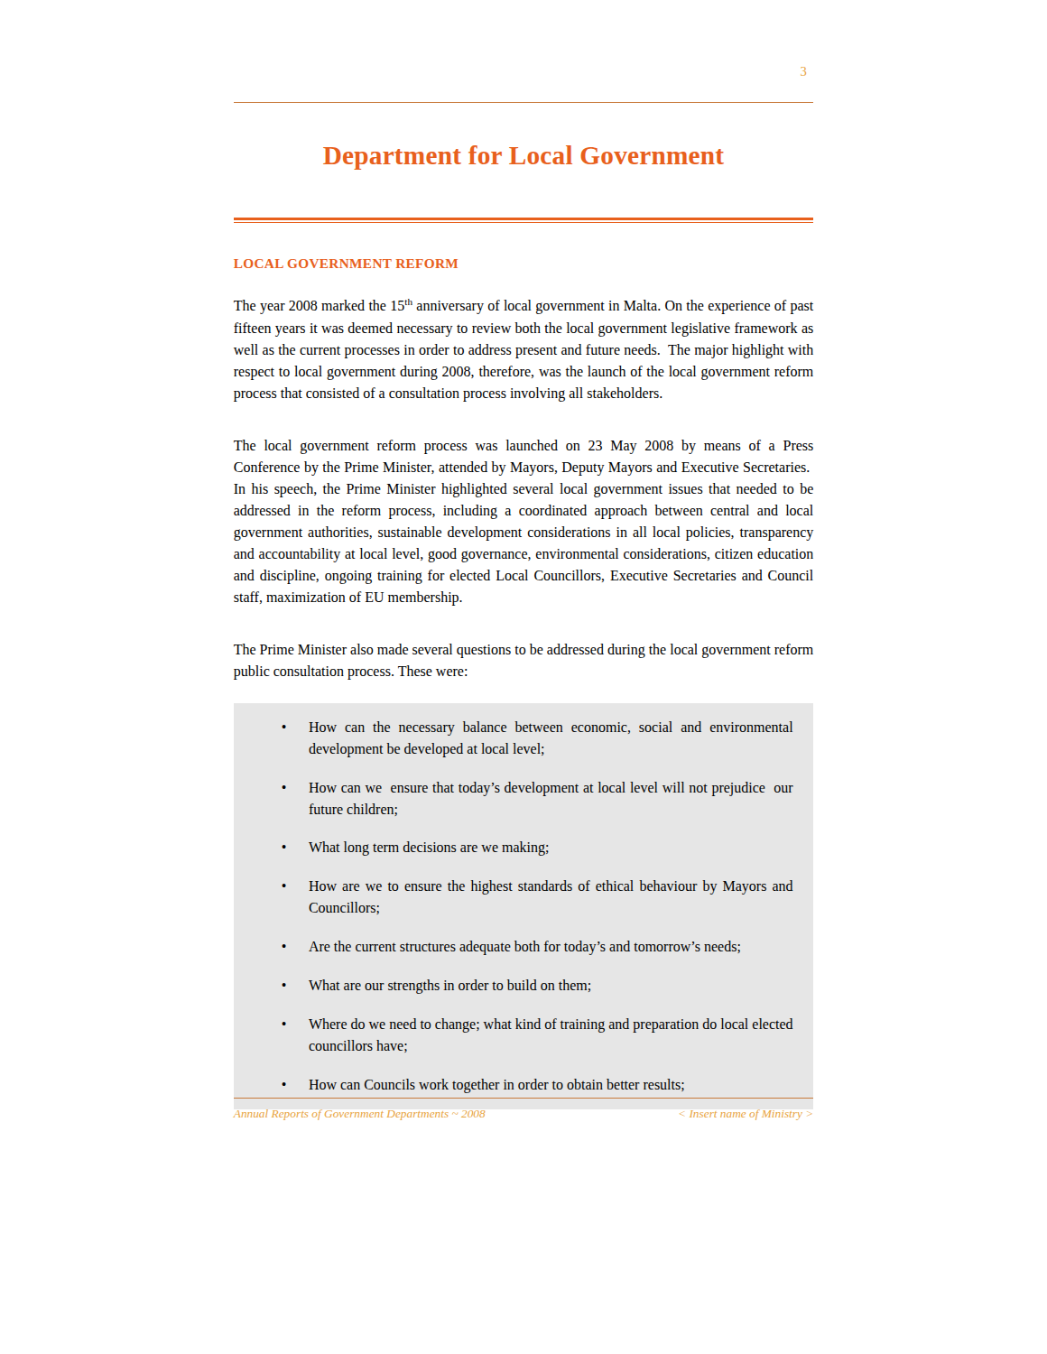3
Department for Local Government
LOCAL GOVERNMENT REFORM
The year 2008 marked the 15th anniversary of local government in Malta. On the experience of past fifteen years it was deemed necessary to review both the local government legislative framework as well as the current processes in order to address present and future needs. The major highlight with respect to local government during 2008, therefore, was the launch of the local government reform process that consisted of a consultation process involving all stakeholders.
The local government reform process was launched on 23 May 2008 by means of a Press Conference by the Prime Minister, attended by Mayors, Deputy Mayors and Executive Secretaries. In his speech, the Prime Minister highlighted several local government issues that needed to be addressed in the reform process, including a coordinated approach between central and local government authorities, sustainable development considerations in all local policies, transparency and accountability at local level, good governance, environmental considerations, citizen education and discipline, ongoing training for elected Local Councillors, Executive Secretaries and Council staff, maximization of EU membership.
The Prime Minister also made several questions to be addressed during the local government reform public consultation process. These were:
How can the necessary balance between economic, social and environmental development be developed at local level;
How can we ensure that today’s development at local level will not prejudice our future children;
What long term decisions are we making;
How are we to ensure the highest standards of ethical behaviour by Mayors and Councillors;
Are the current structures adequate both for today’s and tomorrow’s needs;
What are our strengths in order to build on them;
Where do we need to change; what kind of training and preparation do local elected councillors have;
How can Councils work together in order to obtain better results;
Annual Reports of Government Departments ~ 2008 < Insert name of Ministry >